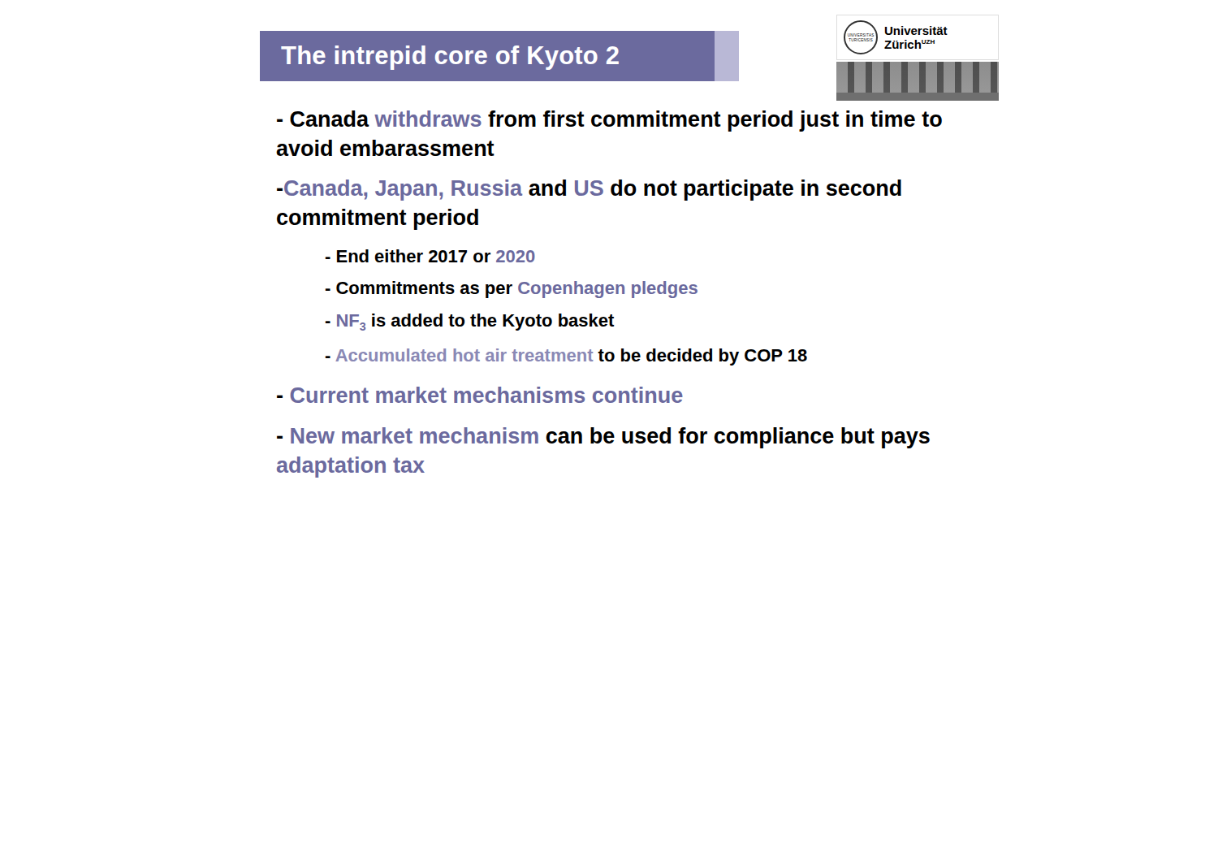The intrepid core of Kyoto 2
UNIVERSITAS
TURICENSIS
Universität
ZürichUZH
- Canada withdraws from first commitment period just in time to avoid embarassment
-Canada, Japan, Russia and US do not participate in second commitment period
End either 2017 or 2020
Commitments as per Copenhagen pledges
NF3 is added to the Kyoto basket
Accumulated hot air treatment to be decided by COP 18
- Current market mechanisms continue
- New market mechanism can be used for compliance but pays adaptation tax